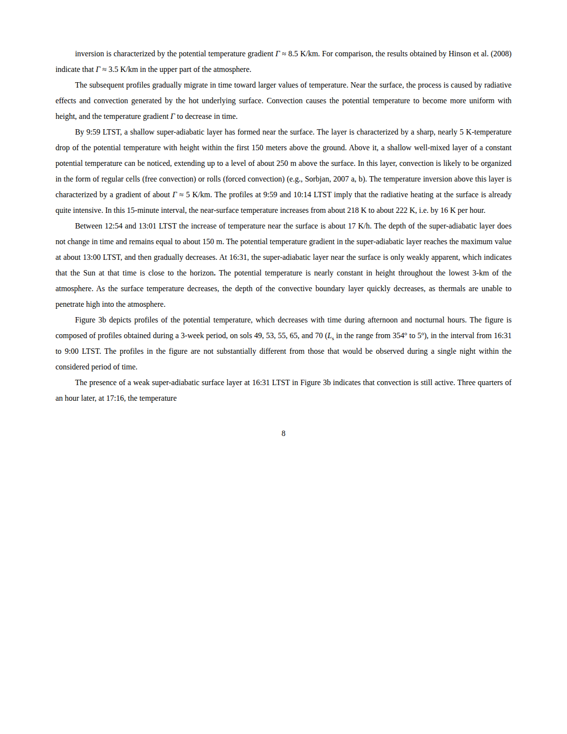inversion is characterized by the potential temperature gradient Γ ≈ 8.5 K/km. For comparison, the results obtained by Hinson et al. (2008) indicate that Γ ≈ 3.5 K/km in the upper part of the atmosphere.
The subsequent profiles gradually migrate in time toward larger values of temperature. Near the surface, the process is caused by radiative effects and convection generated by the hot underlying surface. Convection causes the potential temperature to become more uniform with height, and the temperature gradient Γ to decrease in time.
By 9:59 LTST, a shallow super-adiabatic layer has formed near the surface. The layer is characterized by a sharp, nearly 5 K-temperature drop of the potential temperature with height within the first 150 meters above the ground. Above it, a shallow well-mixed layer of a constant potential temperature can be noticed, extending up to a level of about 250 m above the surface. In this layer, convection is likely to be organized in the form of regular cells (free convection) or rolls (forced convection) (e.g., Sorbjan, 2007 a, b). The temperature inversion above this layer is characterized by a gradient of about Γ ≈ 5 K/km. The profiles at 9:59 and 10:14 LTST imply that the radiative heating at the surface is already quite intensive. In this 15-minute interval, the near-surface temperature increases from about 218 K to about 222 K, i.e. by 16 K per hour.
Between 12:54 and 13:01 LTST the increase of temperature near the surface is about 17 K/h. The depth of the super-adiabatic layer does not change in time and remains equal to about 150 m. The potential temperature gradient in the super-adiabatic layer reaches the maximum value at about 13:00 LTST, and then gradually decreases. At 16:31, the super-adiabatic layer near the surface is only weakly apparent, which indicates that the Sun at that time is close to the horizon. The potential temperature is nearly constant in height throughout the lowest 3-km of the atmosphere. As the surface temperature decreases, the depth of the convective boundary layer quickly decreases, as thermals are unable to penetrate high into the atmosphere.
Figure 3b depicts profiles of the potential temperature, which decreases with time during afternoon and nocturnal hours. The figure is composed of profiles obtained during a 3-week period, on sols 49, 53, 55, 65, and 70 (Ls in the range from 354o to 5o), in the interval from 16:31 to 9:00 LTST. The profiles in the figure are not substantially different from those that would be observed during a single night within the considered period of time.
The presence of a weak super-adiabatic surface layer at 16:31 LTST in Figure 3b indicates that convection is still active. Three quarters of an hour later, at 17:16, the temperature
8